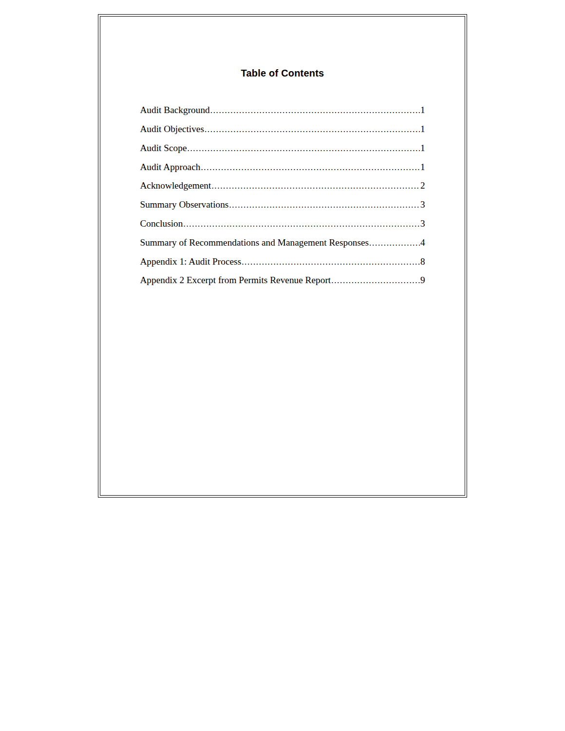Table of Contents
Audit Background ................................................................................................ 1
Audit Objectives .................................................................................................. 1
Audit Scope ......................................................................................................... 1
Audit Approach ................................................................................................... 1
Acknowledgement ................................................................................................ 2
Summary Observations ......................................................................................... 3
Conclusion ............................................................................................................. 3
Summary of Recommendations and Management Responses ................................ 4
Appendix 1: Audit Process ..................................................................................... 8
Appendix 2 Excerpt from Permits Revenue Report .............................................. 9